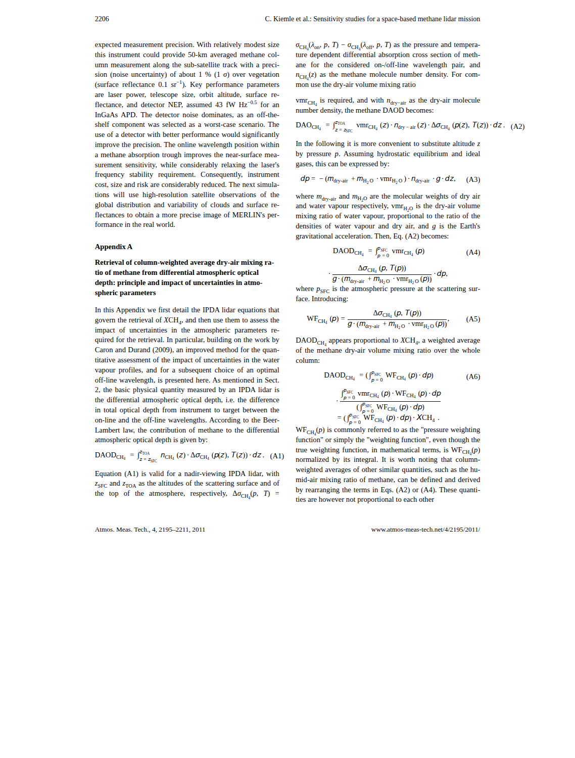2206 C. Kiemle et al.: Sensitivity studies for a space-based methane lidar mission
expected measurement precision. With relatively modest size this instrument could provide 50-km averaged methane column measurement along the sub-satellite track with a precision (noise uncertainty) of about 1 % (1 σ) over vegetation (surface reflectance 0.1 sr−1). Key performance parameters are laser power, telescope size, orbit altitude, surface reflectance, and detector NEP, assumed 43 fW Hz−0.5 for an InGaAs APD. The detector noise dominates, as an off-the-shelf component was selected as a worst-case scenario. The use of a detector with better performance would significantly improve the precision. The online wavelength position within a methane absorption trough improves the near-surface measurement sensitivity, while considerably relaxing the laser's frequency stability requirement. Consequently, instrument cost, size and risk are considerably reduced. The next simulations will use high-resolution satellite observations of the global distribution and variability of clouds and surface reflectances to obtain a more precise image of MERLIN's performance in the real world.
Appendix A
Retrieval of column-weighted average dry-air mixing ratio of methane from differential atmospheric optical depth: principle and impact of uncertainties in atmospheric parameters
In this Appendix we first detail the IPDA lidar equations that govern the retrieval of XCH4, and then use them to assess the impact of uncertainties in the atmospheric parameters required for the retrieval. In particular, building on the work by Caron and Durand (2009), an improved method for the quantitative assessment of the impact of uncertainties in the water vapour profiles, and for a subsequent choice of an optimal off-line wavelength, is presented here. As mentioned in Sect. 2, the basic physical quantity measured by an IPDA lidar is the differential atmospheric optical depth, i.e. the difference in total optical depth from instrument to target between the on-line and the off-line wavelengths. According to the Beer-Lambert law, the contribution of methane to the differential atmospheric optical depth is given by:
DAODCH4 = ∫ z=zSFC zTOA nCH4 (z) · ΔσCH4 (p(z), T(z)) ·dz.
(A1)
Equation (A1) is valid for a nadir-viewing IPDA lidar, with zSFC and zTOA as the altitudes of the scattering surface and of the top of the atmosphere, respectively, ΔσCH4(p, T) = σCH4(λon, p, T) − σCH4(λoff, p, T) as the pressure and temperature dependent differential absorption cross section of methane for the considered on-/off-line wavelength pair, and nCH4(z) as the methane molecule number density. For common use the dry-air volume mixing ratio
vmrCH4 is required, and with ndry−air as the dry-air molecule number density, the methane DAOD becomes:
DAOCH4 = ∫ z=zSFC zTOA vmrCH4 (z) · ndry−air (z) · ΔσCH4 (p(z), T(z)) ·dz.
(A2)
In the following it is more convenient to substitute altitude z by pressure p. Assuming hydrostatic equilibrium and ideal gases, this can be expressed by:
dp = − ( mdry-air + mH2O · vmrH2O ) · ndry-air ·g·dz,
(A3)
where mdry-air and mH2O are the molecular weights of dry air and water vapour respectively, vmrH2O is the dry-air volume mixing ratio of water vapour, proportional to the ratio of the densities of water vapour and dry air, and g is the Earth's gravitational acceleration. Then, Eq. (A2) becomes:
DAODCH4 = ∫ p=0 pSFC vmrCH4 (p)
(A4)
· ΔσCH4 (p,T(p)) g· ( mdry-air + mH2O · vmrH2O (p) ) ·dp,
where pSFC is the atmospheric pressure at the scattering surface. Introducing:
WFCH4 (p) = ΔσCH4 (p,T(p)) g· ( mdry-air + mH2O · vmrH2O (p) ) ,
(A5)
DAODCH4 appears proportional to XCH4, a weighted average of the methane dry-air volume mixing ratio over the whole column:
DAODCH4 = ( ∫ p=0 pSFC WFCH4 (p) ·dp )
(A6)
· ∫ p=0 pSFC vmrCH4 (p) · WFCH4 (p) ·dp ( ∫ p=0 pSFC WFCH4 (p) ·dp )
= ( ∫ p=0 pSFC WFCH4 (p) ·dp ) · XCH4.
WFCH4(p) is commonly referred to as the "pressure weighting function" or simply the "weighting function", even though the true weighting function, in mathematical terms, is WFCH4(p) normalized by its integral. It is worth noting that column-weighted averages of other similar quantities, such as the humid-air mixing ratio of methane, can be defined and derived by rearranging the terms in Eqs. (A2) or (A4). These quantities are however not proportional to each other
Atmos. Meas. Tech., 4, 2195–2211, 2011 www.atmos-meas-tech.net/4/2195/2011/